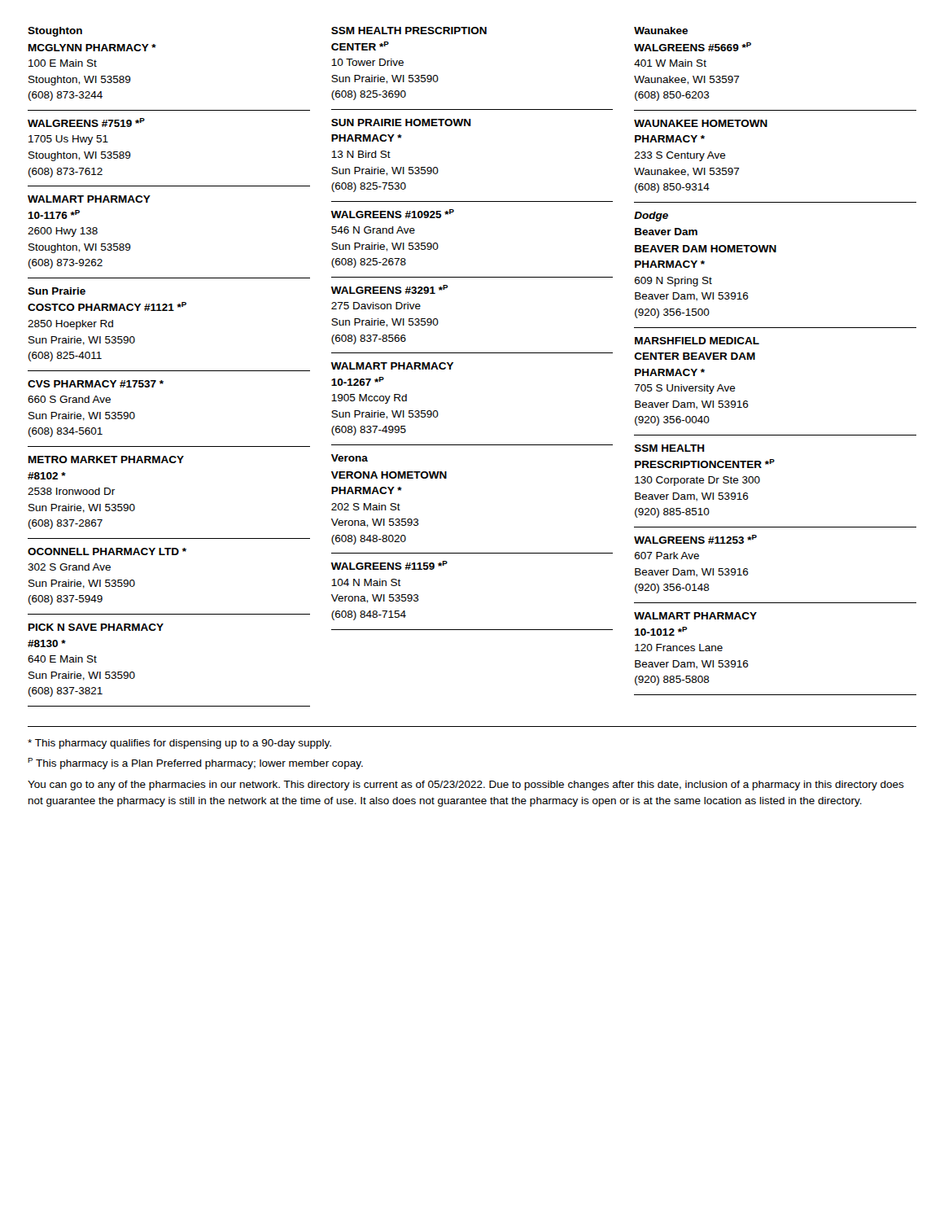Stoughton
MCGLYNN PHARMACY *
100 E Main St
Stoughton, WI 53589
(608) 873-3244
WALGREENS #7519 *P
1705 Us Hwy 51
Stoughton, WI 53589
(608) 873-7612
WALMART PHARMACY
10-1176 *P
2600 Hwy 138
Stoughton, WI 53589
(608) 873-9262
Sun Prairie
COSTCO PHARMACY #1121 *P
2850 Hoepker Rd
Sun Prairie, WI 53590
(608) 825-4011
CVS PHARMACY #17537 *
660 S Grand Ave
Sun Prairie, WI 53590
(608) 834-5601
METRO MARKET PHARMACY
#8102 *
2538 Ironwood Dr
Sun Prairie, WI 53590
(608) 837-2867
OCONNELL PHARMACY LTD *
302 S Grand Ave
Sun Prairie, WI 53590
(608) 837-5949
PICK N SAVE PHARMACY
#8130 *
640 E Main St
Sun Prairie, WI 53590
(608) 837-3821
SSM HEALTH PRESCRIPTION
CENTER *P
10 Tower Drive
Sun Prairie, WI 53590
(608) 825-3690
SUN PRAIRIE HOMETOWN
PHARMACY *
13 N Bird St
Sun Prairie, WI 53590
(608) 825-7530
WALGREENS #10925 *P
546 N Grand Ave
Sun Prairie, WI 53590
(608) 825-2678
WALGREENS #3291 *P
275 Davison Drive
Sun Prairie, WI 53590
(608) 837-8566
WALMART PHARMACY
10-1267 *P
1905 Mccoy Rd
Sun Prairie, WI 53590
(608) 837-4995
Verona
VERONA HOMETOWN
PHARMACY *
202 S Main St
Verona, WI 53593
(608) 848-8020
WALGREENS #1159 *P
104 N Main St
Verona, WI 53593
(608) 848-7154
Waunakee
WALGREENS #5669 *P
401 W Main St
Waunakee, WI 53597
(608) 850-6203
WAUNAKEE HOMETOWN
PHARMACY *
233 S Century Ave
Waunakee, WI 53597
(608) 850-9314
Dodge
Beaver Dam
BEAVER DAM HOMETOWN
PHARMACY *
609 N Spring St
Beaver Dam, WI 53916
(920) 356-1500
MARSHFIELD MEDICAL
CENTER BEAVER DAM
PHARMACY *
705 S University Ave
Beaver Dam, WI 53916
(920) 356-0040
SSM HEALTH
PRESCRIPTIONCENTER *P
130 Corporate Dr Ste 300
Beaver Dam, WI 53916
(920) 885-8510
WALGREENS #11253 *P
607 Park Ave
Beaver Dam, WI 53916
(920) 356-0148
WALMART PHARMACY
10-1012 *P
120 Frances Lane
Beaver Dam, WI 53916
(920) 885-5808
* This pharmacy qualifies for dispensing up to a 90-day supply.
P This pharmacy is a Plan Preferred pharmacy; lower member copay.
You can go to any of the pharmacies in our network. This directory is current as of 05/23/2022. Due to possible changes after this date, inclusion of a pharmacy in this directory does not guarantee the pharmacy is still in the network at the time of use. It also does not guarantee that the pharmacy is open or is at the same location as listed in the directory.